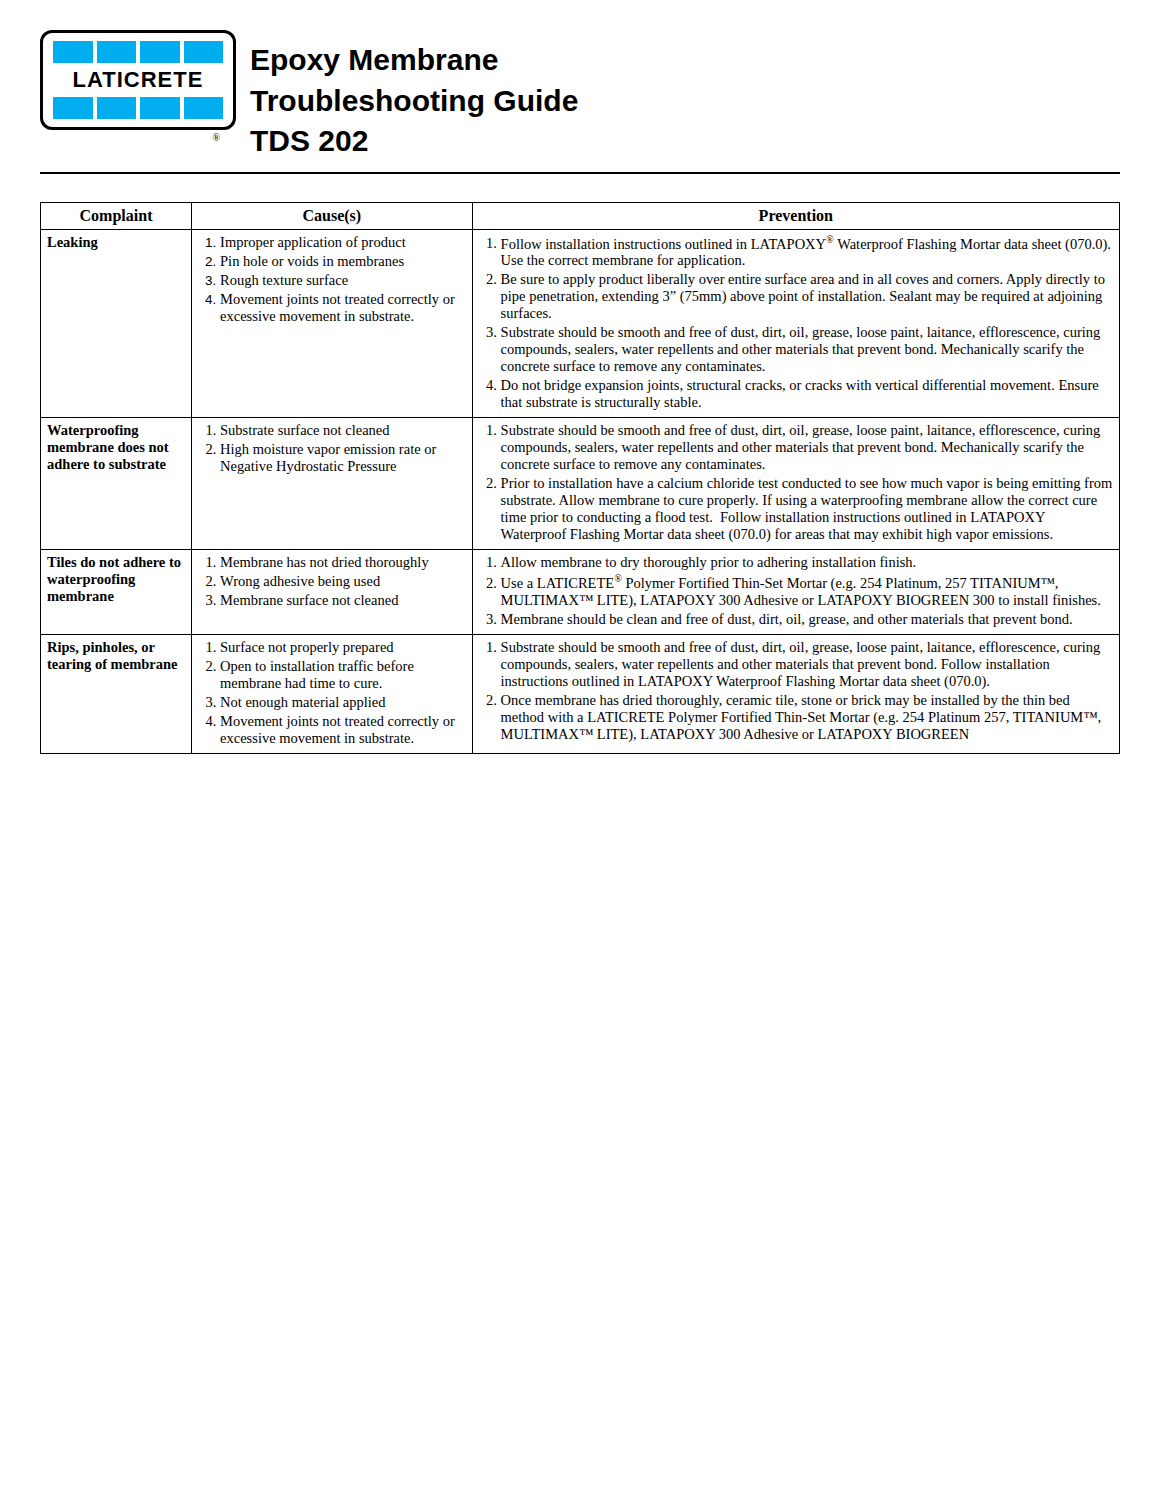LATICRETE
®
Epoxy Membrane
Troubleshooting Guide
TDS 202
| Complaint | Cause(s) | Prevention |
| --- | --- | --- |
| Leaking | Improper application of product Pin hole or voids in membranes Rough texture surface Movement joints not treated correctly or excessive movement in substrate. | Follow installation instructions outlined in LATAPOXY ® Waterproof Flashing Mortar data sheet (070.0). Use the correct membrane for application. Be sure to apply product liberally over entire surface area and in all coves and corners. Apply directly to pipe penetration, extending 3” (75mm) above point of installation. Sealant may be required at adjoining surfaces. Substrate should be smooth and free of dust, dirt, oil, grease, loose paint, laitance, efflorescence, curing compounds, sealers, water repellents and other materials that prevent bond. Mechanically scarify the concrete surface to remove any contaminates. Do not bridge expansion joints, structural cracks, or cracks with vertical differential movement. Ensure that substrate is structurally stable. |
| Waterproofing membrane does not adhere to substrate | Substrate surface not cleaned High moisture vapor emission rate or Negative Hydrostatic Pressure | Substrate should be smooth and free of dust, dirt, oil, grease, loose paint, laitance, efflorescence, curing compounds, sealers, water repellents and other materials that prevent bond. Mechanically scarify the concrete surface to remove any contaminates. Prior to installation have a calcium chloride test conducted to see how much vapor is being emitting from substrate. Allow membrane to cure properly. If using a waterproofing membrane allow the correct cure time prior to conducting a flood test. Follow installation instructions outlined in LATAPOXY Waterproof Flashing Mortar data sheet (070.0) for areas that may exhibit high vapor emissions. |
| Tiles do not adhere to waterproofing membrane | Membrane has not dried thoroughly Wrong adhesive being used Membrane surface not cleaned | Allow membrane to dry thoroughly prior to adhering installation finish. Use a LATICRETE ® Polymer Fortified Thin-Set Mortar (e.g. 254 Platinum, 257 TITANIUM™, MULTIMAX™ LITE), LATAPOXY 300 Adhesive or LATAPOXY BIOGREEN 300 to install finishes. Membrane should be clean and free of dust, dirt, oil, grease, and other materials that prevent bond. |
| Rips, pinholes, or tearing of membrane | Surface not properly prepared Open to installation traffic before membrane had time to cure. Not enough material applied Movement joints not treated correctly or excessive movement in substrate. | Substrate should be smooth and free of dust, dirt, oil, grease, loose paint, laitance, efflorescence, curing compounds, sealers, water repellents and other materials that prevent bond. Follow installation instructions outlined in LATAPOXY Waterproof Flashing Mortar data sheet (070.0). Once membrane has dried thoroughly, ceramic tile, stone or brick may be installed by the thin bed method with a LATICRETE Polymer Fortified Thin-Set Mortar (e.g. 254 Platinum 257, TITANIUM™, MULTIMAX™ LITE), LATAPOXY 300 Adhesive or LATAPOXY BIOGREEN |